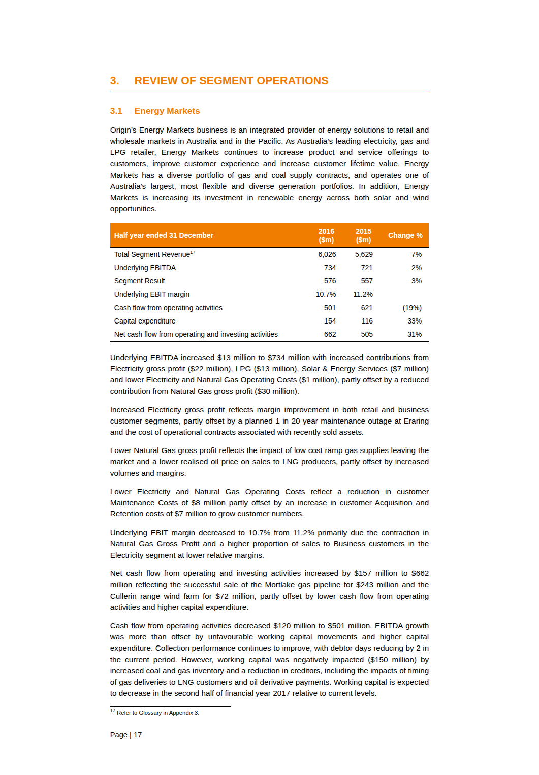3. REVIEW OF SEGMENT OPERATIONS
3.1 Energy Markets
Origin’s Energy Markets business is an integrated provider of energy solutions to retail and wholesale markets in Australia and in the Pacific. As Australia’s leading electricity, gas and LPG retailer, Energy Markets continues to increase product and service offerings to customers, improve customer experience and increase customer lifetime value. Energy Markets has a diverse portfolio of gas and coal supply contracts, and operates one of Australia’s largest, most flexible and diverse generation portfolios. In addition, Energy Markets is increasing its investment in renewable energy across both solar and wind opportunities.
| Half year ended 31 December | 2016 ($m) | 2015 ($m) | Change % |
| --- | --- | --- | --- |
| Total Segment Revenue 17 | 6,026 | 5,629 | 7% |
| Underlying EBITDA | 734 | 721 | 2% |
| Segment Result | 576 | 557 | 3% |
| Underlying EBIT margin | 10.7% | 11.2% | |
| Cash flow from operating activities | 501 | 621 | (19%) |
| Capital expenditure | 154 | 116 | 33% |
| Net cash flow from operating and investing activities | 662 | 505 | 31% |
Underlying EBITDA increased $13 million to $734 million with increased contributions from Electricity gross profit ($22 million), LPG ($13 million), Solar & Energy Services ($7 million) and lower Electricity and Natural Gas Operating Costs ($1 million), partly offset by a reduced contribution from Natural Gas gross profit ($30 million).
Increased Electricity gross profit reflects margin improvement in both retail and business customer segments, partly offset by a planned 1 in 20 year maintenance outage at Eraring and the cost of operational contracts associated with recently sold assets.
Lower Natural Gas gross profit reflects the impact of low cost ramp gas supplies leaving the market and a lower realised oil price on sales to LNG producers, partly offset by increased volumes and margins.
Lower Electricity and Natural Gas Operating Costs reflect a reduction in customer Maintenance Costs of $8 million partly offset by an increase in customer Acquisition and Retention costs of $7 million to grow customer numbers.
Underlying EBIT margin decreased to 10.7% from 11.2% primarily due the contraction in Natural Gas Gross Profit and a higher proportion of sales to Business customers in the Electricity segment at lower relative margins.
Net cash flow from operating and investing activities increased by $157 million to $662 million reflecting the successful sale of the Mortlake gas pipeline for $243 million and the Cullerin range wind farm for $72 million, partly offset by lower cash flow from operating activities and higher capital expenditure.
Cash flow from operating activities decreased $120 million to $501 million. EBITDA growth was more than offset by unfavourable working capital movements and higher capital expenditure. Collection performance continues to improve, with debtor days reducing by 2 in the current period. However, working capital was negatively impacted ($150 million) by increased coal and gas inventory and a reduction in creditors, including the impacts of timing of gas deliveries to LNG customers and oil derivative payments. Working capital is expected to decrease in the second half of financial year 2017 relative to current levels.
17 Refer to Glossary in Appendix 3.
Page | 17